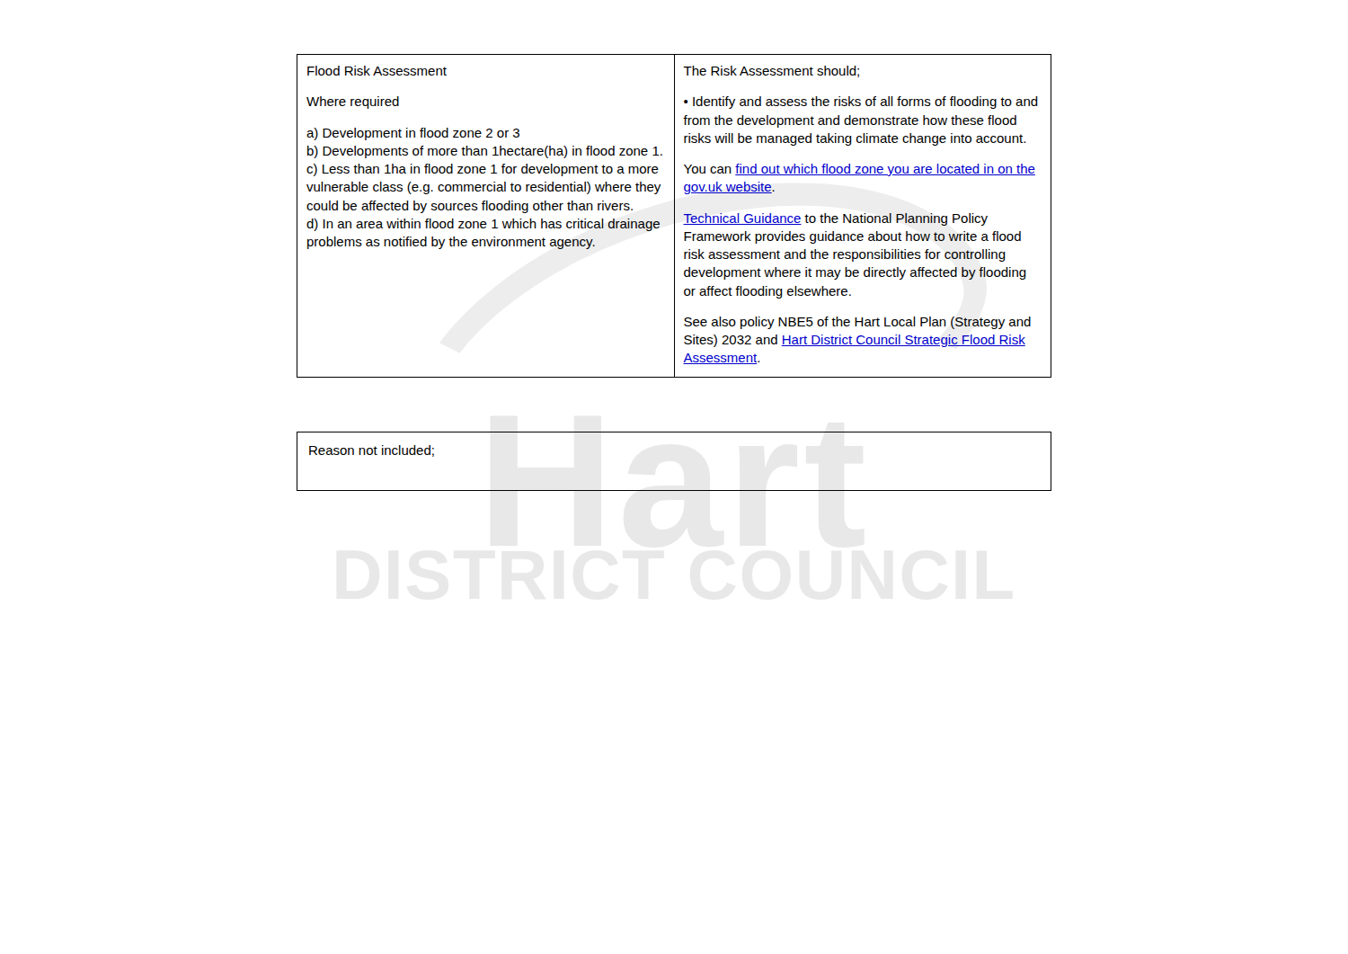Hart
DISTRICT COUNCIL
| Flood Risk Assessment Where required a) Development in flood zone 2 or 3 b) Developments of more than 1hectare(ha) in flood zone 1. c) Less than 1ha in flood zone 1 for development to a more vulnerable class (e.g. commercial to residential) where they could be affected by sources flooding other than rivers. d) In an area within flood zone 1 which has critical drainage problems as notified by the environment agency. | The Risk Assessment should; • Identify and assess the risks of all forms of flooding to and from the development and demonstrate how these flood risks will be managed taking climate change into account. You can find out which flood zone you are located in on the gov.uk website . Technical Guidance to the National Planning Policy Framework provides guidance about how to write a flood risk assessment and the responsibilities for controlling development where it may be directly affected by flooding or affect flooding elsewhere. See also policy NBE5 of the Hart Local Plan (Strategy and Sites) 2032 and Hart District Council Strategic Flood Risk Assessment . |
Reason not included;